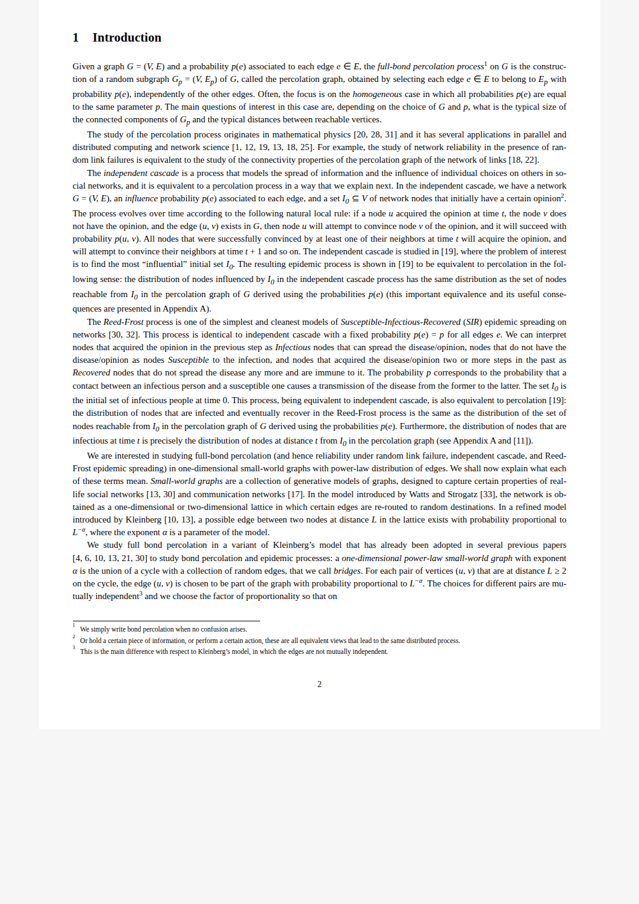1 Introduction
Given a graph G = (V, E) and a probability p(e) associated to each edge e ∈ E, the full-bond percolation process1 on G is the construction of a random subgraph Gp = (V, Ep) of G, called the percolation graph, obtained by selecting each edge e ∈ E to belong to Ep with probability p(e), independently of the other edges. Often, the focus is on the homogeneous case in which all probabilities p(e) are equal to the same parameter p. The main questions of interest in this case are, depending on the choice of G and p, what is the typical size of the connected components of Gp and the typical distances between reachable vertices.
The study of the percolation process originates in mathematical physics [20, 28, 31] and it has several applications in parallel and distributed computing and network science [1, 12, 19, 13, 18, 25]. For example, the study of network reliability in the presence of random link failures is equivalent to the study of the connectivity properties of the percolation graph of the network of links [18, 22].
The independent cascade is a process that models the spread of information and the influence of individual choices on others in social networks, and it is equivalent to a percolation process in a way that we explain next. In the independent cascade, we have a network G = (V, E), an influence probability p(e) associated to each edge, and a set I0 ⊆ V of network nodes that initially have a certain opinion2. The process evolves over time according to the following natural local rule: if a node u acquired the opinion at time t, the node v does not have the opinion, and the edge (u, v) exists in G, then node u will attempt to convince node v of the opinion, and it will succeed with probability p(u, v). All nodes that were successfully convinced by at least one of their neighbors at time t will acquire the opinion, and will attempt to convince their neighbors at time t + 1 and so on. The independent cascade is studied in [19], where the problem of interest is to find the most “influential” initial set I0. The resulting epidemic process is shown in [19] to be equivalent to percolation in the following sense: the distribution of nodes influenced by I0 in the independent cascade process has the same distribution as the set of nodes reachable from I0 in the percolation graph of G derived using the probabilities p(e) (this important equivalence and its useful consequences are presented in Appendix A).
The Reed-Frost process is one of the simplest and cleanest models of Susceptible-Infectious-Recovered (SIR) epidemic spreading on networks [30, 32]. This process is identical to independent cascade with a fixed probability p(e) = p for all edges e. We can interpret nodes that acquired the opinion in the previous step as Infectious nodes that can spread the disease/opinion, nodes that do not have the disease/opinion as nodes Susceptible to the infection, and nodes that acquired the disease/opinion two or more steps in the past as Recovered nodes that do not spread the disease any more and are immune to it. The probability p corresponds to the probability that a contact between an infectious person and a susceptible one causes a transmission of the disease from the former to the latter. The set I0 is the initial set of infectious people at time 0. This process, being equivalent to independent cascade, is also equivalent to percolation [19]: the distribution of nodes that are infected and eventually recover in the Reed-Frost process is the same as the distribution of the set of nodes reachable from I0 in the percolation graph of G derived using the probabilities p(e). Furthermore, the distribution of nodes that are infectious at time t is precisely the distribution of nodes at distance t from I0 in the percolation graph (see Appendix A and [11]).
We are interested in studying full-bond percolation (and hence reliability under random link failure, independent cascade, and Reed-Frost epidemic spreading) in one-dimensional small-world graphs with power-law distribution of edges. We shall now explain what each of these terms mean. Small-world graphs are a collection of generative models of graphs, designed to capture certain properties of real-life social networks [13, 30] and communication networks [17]. In the model introduced by Watts and Strogatz [33], the network is obtained as a one-dimensional or two-dimensional lattice in which certain edges are re-routed to random destinations. In a refined model introduced by Kleinberg [10, 13], a possible edge between two nodes at distance L in the lattice exists with probability proportional to L−α, where the exponent α is a parameter of the model.
We study full bond percolation in a variant of Kleinberg’s model that has already been adopted in several previous papers [4, 6, 10, 13, 21, 30] to study bond percolation and epidemic processes: a one-dimensional power-law small-world graph with exponent α is the union of a cycle with a collection of random edges, that we call bridges. For each pair of vertices (u, v) that are at distance L ≥ 2 on the cycle, the edge (u, v) is chosen to be part of the graph with probability proportional to L−α. The choices for different pairs are mutually independent3 and we choose the factor of proportionality so that on
1We simply write bond percolation when no confusion arises.
2Or hold a certain piece of information, or perform a certain action, these are all equivalent views that lead to the same distributed process.
3This is the main difference with respect to Kleinberg’s model, in which the edges are not mutually independent.
2